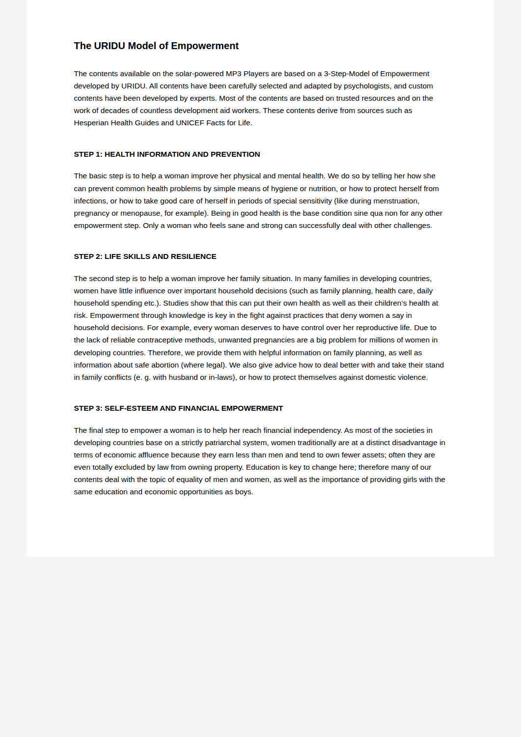The URIDU Model of Empowerment
The contents available on the solar-powered MP3 Players are based on a 3-Step-Model of Empowerment developed by URIDU. All contents have been carefully selected and adapted by psychologists, and custom contents have been developed by experts. Most of the contents are based on trusted resources and on the work of decades of countless development aid workers. These contents derive from sources such as Hesperian Health Guides and UNICEF Facts for Life.
STEP 1: HEALTH INFORMATION AND PREVENTION
The basic step is to help a woman improve her physical and mental health. We do so by telling her how she can prevent common health problems by simple means of hygiene or nutrition, or how to protect herself from infections, or how to take good care of herself in periods of special sensitivity (like during menstruation, pregnancy or menopause, for example). Being in good health is the base condition sine qua non for any other empowerment step. Only a woman who feels sane and strong can successfully deal with other challenges.
STEP 2: LIFE SKILLS AND RESILIENCE
The second step is to help a woman improve her family situation. In many families in developing countries, women have little influence over important household decisions (such as family planning, health care, daily household spending etc.). Studies show that this can put their own health as well as their children‘s health at risk. Empowerment through knowledge is key in the fight against practices that deny women a say in household decisions. For example, every woman deserves to have control over her reproductive life. Due to the lack of reliable contraceptive methods, unwanted pregnancies are a big problem for millions of women in developing countries. Therefore, we provide them with helpful information on family planning, as well as information about safe abortion (where legal). We also give advice how to deal better with and take their stand in family conflicts (e. g. with husband or in-laws), or how to protect themselves against domestic violence.
STEP 3: SELF-ESTEEM AND FINANCIAL EMPOWERMENT
The final step to empower a woman is to help her reach financial independency. As most of the societies in developing countries base on a strictly patriarchal system, women traditionally are at a distinct disadvantage in terms of economic affluence because they earn less than men and tend to own fewer assets; often they are even totally excluded by law from owning property. Education is key to change here; therefore many of our contents deal with the topic of equality of men and women, as well as the importance of providing girls with the same education and economic opportunities as boys.